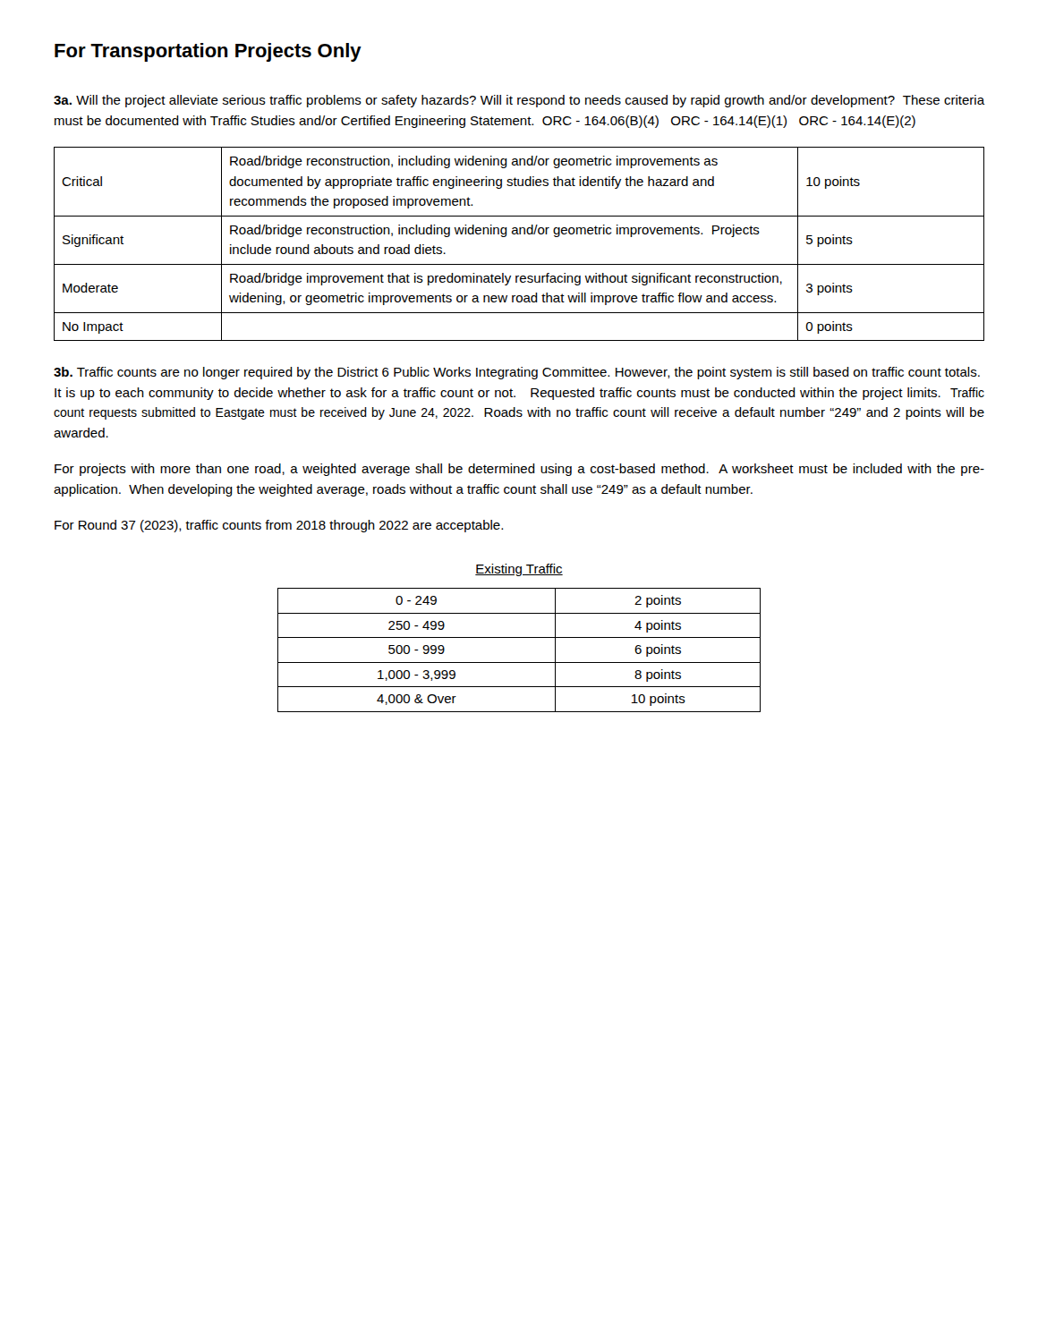For Transportation Projects Only
3a. Will the project alleviate serious traffic problems or safety hazards? Will it respond to needs caused by rapid growth and/or development? These criteria must be documented with Traffic Studies and/or Certified Engineering Statement. ORC - 164.06(B)(4) ORC - 164.14(E)(1) ORC - 164.14(E)(2)
| Critical | Road/bridge reconstruction, including widening and/or geometric improvements as documented by appropriate traffic engineering studies that identify the hazard and recommends the proposed improvement. | 10 points |
| Significant | Road/bridge reconstruction, including widening and/or geometric improvements. Projects include round abouts and road diets. | 5 points |
| Moderate | Road/bridge improvement that is predominately resurfacing without significant reconstruction, widening, or geometric improvements or a new road that will improve traffic flow and access. | 3 points |
| No Impact | | 0 points |
3b. Traffic counts are no longer required by the District 6 Public Works Integrating Committee. However, the point system is still based on traffic count totals. It is up to each community to decide whether to ask for a traffic count or not. Requested traffic counts must be conducted within the project limits. Traffic count requests submitted to Eastgate must be received by June 24, 2022. Roads with no traffic count will receive a default number “249” and 2 points will be awarded.
For projects with more than one road, a weighted average shall be determined using a cost-based method. A worksheet must be included with the pre-application. When developing the weighted average, roads without a traffic count shall use “249” as a default number.
For Round 37 (2023), traffic counts from 2018 through 2022 are acceptable.
Existing Traffic
| 0 - 249 | 2 points |
| 250 - 499 | 4 points |
| 500 - 999 | 6 points |
| 1,000 - 3,999 | 8 points |
| 4,000 & Over | 10 points |